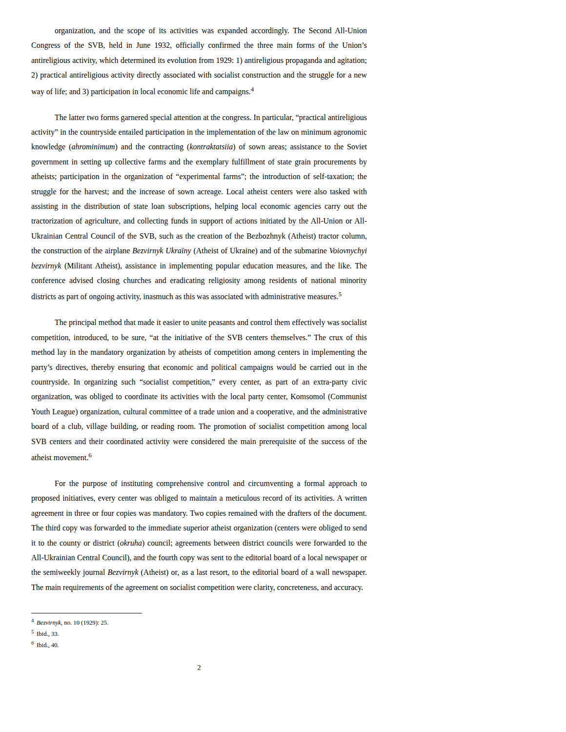organization, and the scope of its activities was expanded accordingly. The Second All-Union Congress of the SVB, held in June 1932, officially confirmed the three main forms of the Union’s antireligious activity, which determined its evolution from 1929: 1) antireligious propaganda and agitation; 2) practical antireligious activity directly associated with socialist construction and the struggle for a new way of life; and 3) participation in local economic life and campaigns.4
The latter two forms garnered special attention at the congress. In particular, “practical antireligious activity” in the countryside entailed participation in the implementation of the law on minimum agronomic knowledge (ahrominimum) and the contracting (kontraktatsiia) of sown areas; assistance to the Soviet government in setting up collective farms and the exemplary fulfillment of state grain procurements by atheists; participation in the organization of “experimental farms”; the introduction of self-taxation; the struggle for the harvest; and the increase of sown acreage. Local atheist centers were also tasked with assisting in the distribution of state loan subscriptions, helping local economic agencies carry out the tractorization of agriculture, and collecting funds in support of actions initiated by the All-Union or All-Ukrainian Central Council of the SVB, such as the creation of the Bezbozhnyk (Atheist) tractor column, the construction of the airplane Bezvirnyk Ukraïny (Atheist of Ukraine) and of the submarine Voiovnychyi bezvirnyk (Militant Atheist), assistance in implementing popular education measures, and the like. The conference advised closing churches and eradicating religiosity among residents of national minority districts as part of ongoing activity, inasmuch as this was associated with administrative measures.5
The principal method that made it easier to unite peasants and control them effectively was socialist competition, introduced, to be sure, “at the initiative of the SVB centers themselves.” The crux of this method lay in the mandatory organization by atheists of competition among centers in implementing the party’s directives, thereby ensuring that economic and political campaigns would be carried out in the countryside. In organizing such “socialist competition,” every center, as part of an extra-party civic organization, was obliged to coordinate its activities with the local party center, Komsomol (Communist Youth League) organization, cultural committee of a trade union and a cooperative, and the administrative board of a club, village building, or reading room. The promotion of socialist competition among local SVB centers and their coordinated activity were considered the main prerequisite of the success of the atheist movement.6
For the purpose of instituting comprehensive control and circumventing a formal approach to proposed initiatives, every center was obliged to maintain a meticulous record of its activities. A written agreement in three or four copies was mandatory. Two copies remained with the drafters of the document. The third copy was forwarded to the immediate superior atheist organization (centers were obliged to send it to the county or district (okruha) council; agreements between district councils were forwarded to the All-Ukrainian Central Council), and the fourth copy was sent to the editorial board of a local newspaper or the semiweekly journal Bezvirnyk (Atheist) or, as a last resort, to the editorial board of a wall newspaper. The main requirements of the agreement on socialist competition were clarity, concreteness, and accuracy.
4 Bezvirnyk, no. 10 (1929): 25.
5 Ibid., 33.
6 Ibid., 40.
2